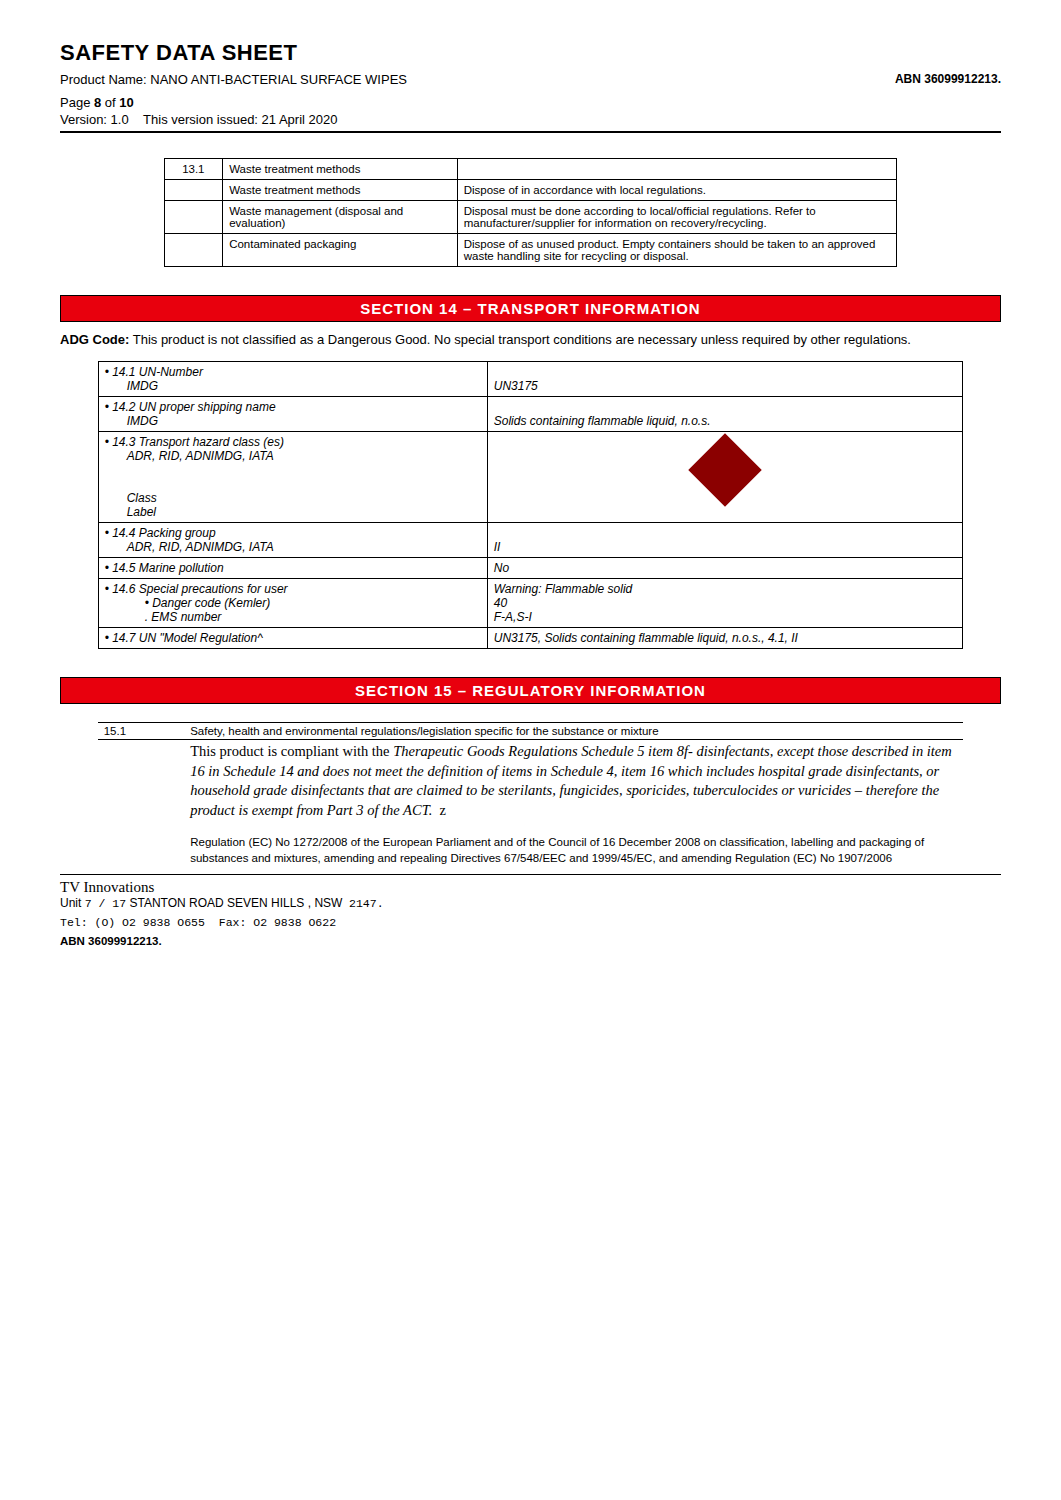SAFETY DATA SHEET
ABN 36099912213. Product Name: NANO ANTI-BACTERIAL SURFACE WIPES
Page 8 of 10
Version: 1.0 This version issued: 21 April 2020
| 13.1 | Waste treatment methods | |
| | Waste treatment methods | Dispose of in accordance with local regulations. |
| | Waste management (disposal and evaluation) | Disposal must be done according to local/official regulations. Refer to manufacturer/supplier for information on recovery/recycling. |
| | Contaminated packaging | Dispose of as unused product. Empty containers should be taken to an approved waste handling site for recycling or disposal. |
SECTION 14 – TRANSPORT INFORMATION
ADG Code: This product is not classified as a Dangerous Good. No special transport conditions are necessary unless required by other regulations.
| • 14.1 UN-Number IMDG | UN3175 |
| • 14.2 UN proper shipping name IMDG | Solids containing flammable liquid, n.o.s. |
| • 14.3 Transport hazard class (es) ADR, RID, ADNIMDG, IATA Class Label | |
| • 14.4 Packing group ADR, RID, ADNIMDG, IATA | II |
| • 14.5 Marine pollution | No |
| • 14.6 Special precautions for user • Danger code (Kemler) . EMS number | Warning: Flammable solid 40 F-A,S-I |
| • 14.7 UN "Model Regulation^ | UN3175, Solids containing flammable liquid, n.o.s., 4.1, II |
SECTION 15 – REGULATORY INFORMATION
| 15.1 | Safety, health and environmental regulations/legislation specific for the substance or mixture |
| | This product is compliant with the Therapeutic Goods Regulations Schedule 5 item 8f- disinfectants, except those described in item 16 in Schedule 14 and does not meet the definition of items in Schedule 4, item 16 which includes hospital grade disinfectants, or household grade disinfectants that are claimed to be sterilants, fungicides, sporicides, tuberculocides or vuricides – therefore the product is exempt from Part 3 of the ACT. z Regulation (EC) No 1272/2008 of the European Parliament and of the Council of 16 December 2008 on classification, labelling and packaging of substances and mixtures, amending and repealing Directives 67/548/EEC and 1999/45/EC, and amending Regulation (EC) No 1907/2006 |
TV Innovations
Unit 7 / 17 STANTON ROAD SEVEN HILLS , NSW 2147.
Tel: (O) O2 9838 O655 Fax: O2 9838 O622
ABN 36099912213.